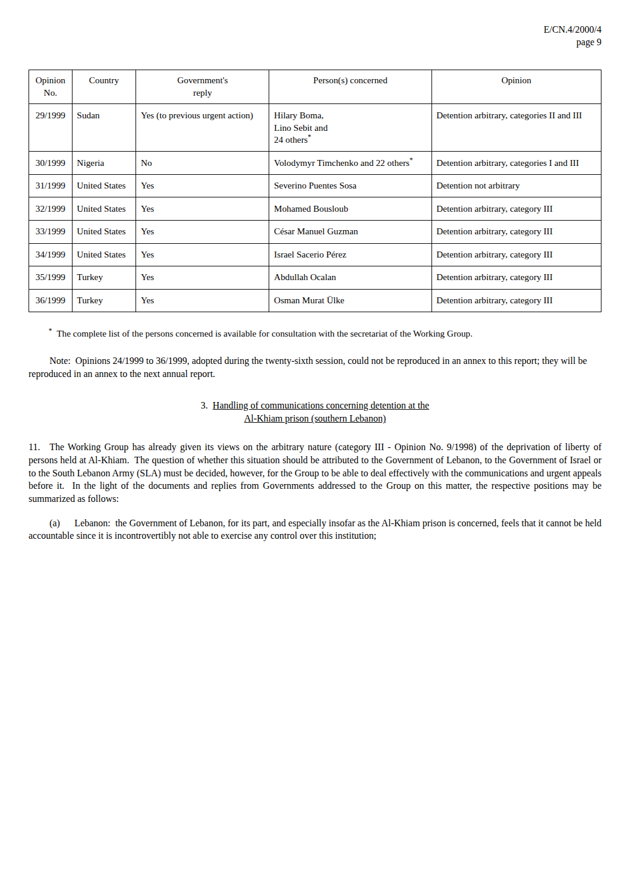E/CN.4/2000/4
page 9
| Opinion No. | Country | Government's reply | Person(s) concerned | Opinion |
| --- | --- | --- | --- | --- |
| 29/1999 | Sudan | Yes (to previous urgent action) | Hilary Boma, Lino Sebit and 24 others * | Detention arbitrary, categories II and III |
| 30/1999 | Nigeria | No | Volodymyr Timchenko and 22 others * | Detention arbitrary, categories I and III |
| 31/1999 | United States | Yes | Severino Puentes Sosa | Detention not arbitrary |
| 32/1999 | United States | Yes | Mohamed Bousloub | Detention arbitrary, category III |
| 33/1999 | United States | Yes | César Manuel Guzman | Detention arbitrary, category III |
| 34/1999 | United States | Yes | Israel Sacerio Pérez | Detention arbitrary, category III |
| 35/1999 | Turkey | Yes | Abdullah Ocalan | Detention arbitrary, category III |
| 36/1999 | Turkey | Yes | Osman Murat Ülke | Detention arbitrary, category III |
* The complete list of the persons concerned is available for consultation with the secretariat of the Working Group.
Note: Opinions 24/1999 to 36/1999, adopted during the twenty-sixth session, could not be reproduced in an annex to this report; they will be reproduced in an annex to the next annual report.
3. Handling of communications concerning detention at the
Al-Khiam prison (southern Lebanon)
11. The Working Group has already given its views on the arbitrary nature (category III - Opinion No. 9/1998) of the deprivation of liberty of persons held at Al-Khiam. The question of whether this situation should be attributed to the Government of Lebanon, to the Government of Israel or to the South Lebanon Army (SLA) must be decided, however, for the Group to be able to deal effectively with the communications and urgent appeals before it. In the light of the documents and replies from Governments addressed to the Group on this matter, the respective positions may be summarized as follows:
(a) Lebanon: the Government of Lebanon, for its part, and especially insofar as the Al-Khiam prison is concerned, feels that it cannot be held accountable since it is incontrovertibly not able to exercise any control over this institution;